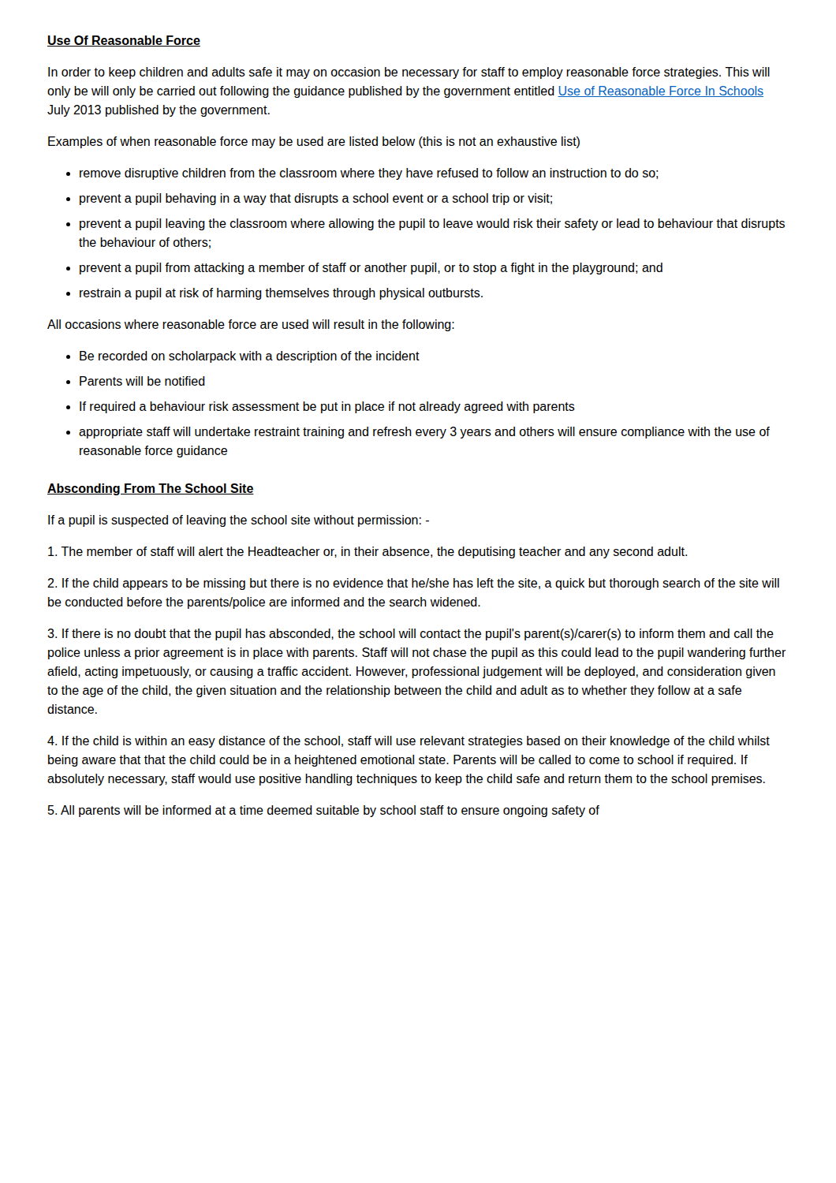Use Of Reasonable Force
In order to keep children and adults safe it may on occasion be necessary for staff to employ reasonable force strategies. This will only be will only be carried out following the guidance published by the government entitled Use of Reasonable Force In Schools July 2013 published by the government.
Examples of when reasonable force may be used are listed below (this is not an exhaustive list)
remove disruptive children from the classroom where they have refused to follow an instruction to do so;
prevent a pupil behaving in a way that disrupts a school event or a school trip or visit;
prevent a pupil leaving the classroom where allowing the pupil to leave would risk their safety or lead to behaviour that disrupts the behaviour of others;
prevent a pupil from attacking a member of staff or another pupil, or to stop a fight in the playground; and
restrain a pupil at risk of harming themselves through physical outbursts.
All occasions where reasonable force are used will result in the following:
Be recorded on scholarpack with a description of the incident
Parents will be notified
If required a behaviour risk assessment be put in place if not already agreed with parents
appropriate staff will undertake restraint training and refresh every 3 years and others will ensure compliance with the use of reasonable force guidance
Absconding From The School Site
If a pupil is suspected of leaving the school site without permission: -
1. The member of staff will alert the Headteacher or, in their absence, the deputising teacher and any second adult.
2. If the child appears to be missing but there is no evidence that he/she has left the site, a quick but thorough search of the site will be conducted before the parents/police are informed and the search widened.
3. If there is no doubt that the pupil has absconded, the school will contact the pupil's parent(s)/carer(s) to inform them and call the police unless a prior agreement is in place with parents. Staff will not chase the pupil as this could lead to the pupil wandering further afield, acting impetuously, or causing a traffic accident. However, professional judgement will be deployed, and consideration given to the age of the child, the given situation and the relationship between the child and adult as to whether they follow at a safe distance.
4. If the child is within an easy distance of the school, staff will use relevant strategies based on their knowledge of the child whilst being aware that that the child could be in a heightened emotional state. Parents will be called to come to school if required. If absolutely necessary, staff would use positive handling techniques to keep the child safe and return them to the school premises.
5. All parents will be informed at a time deemed suitable by school staff to ensure ongoing safety of